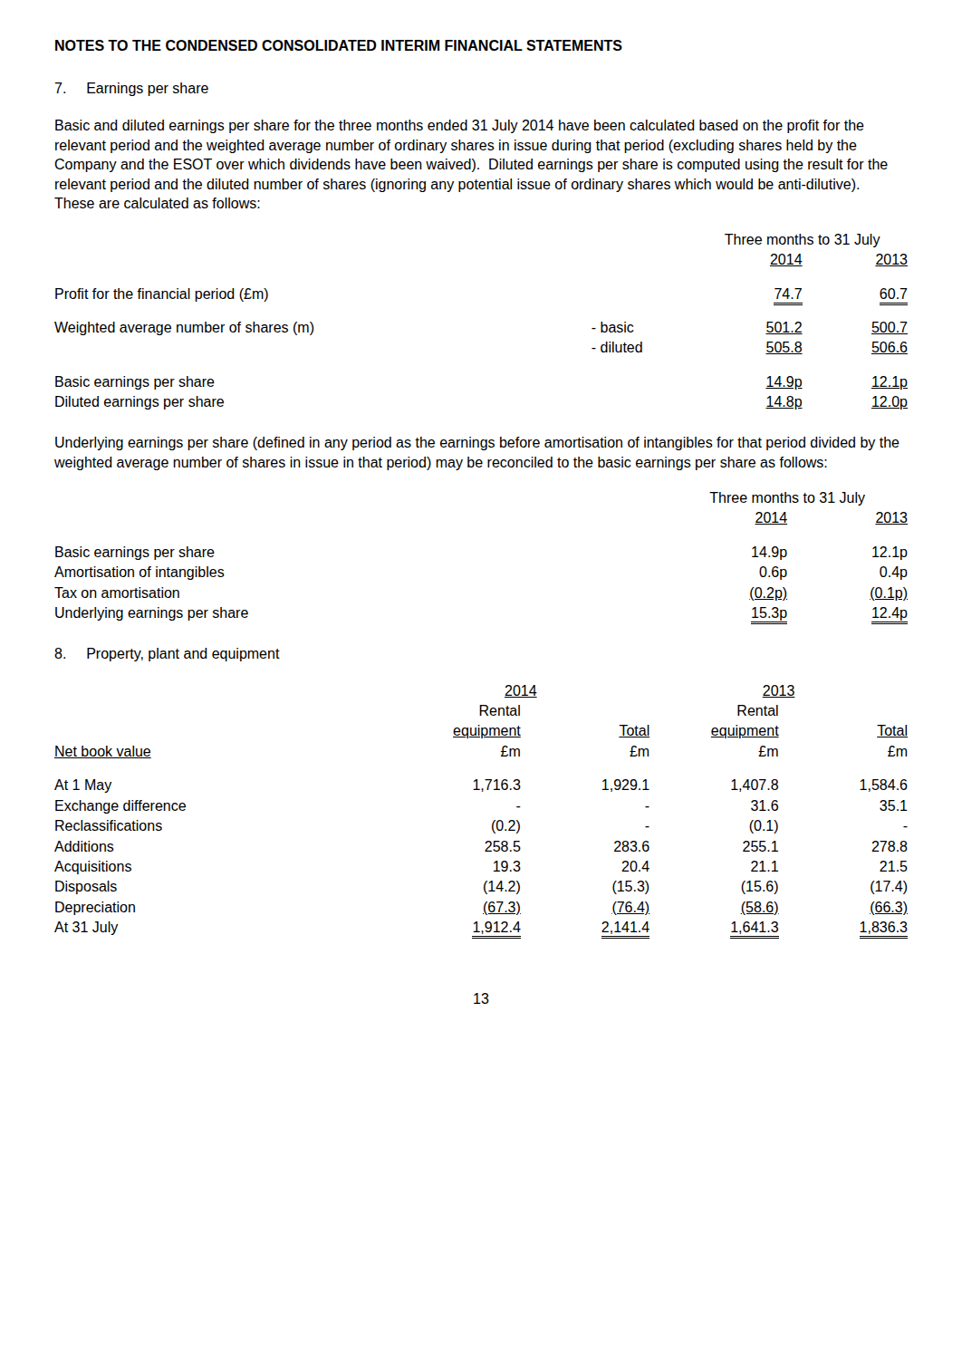NOTES TO THE CONDENSED CONSOLIDATED INTERIM FINANCIAL STATEMENTS
7. Earnings per share
Basic and diluted earnings per share for the three months ended 31 July 2014 have been calculated based on the profit for the relevant period and the weighted average number of ordinary shares in issue during that period (excluding shares held by the Company and the ESOT over which dividends have been waived). Diluted earnings per share is computed using the result for the relevant period and the diluted number of shares (ignoring any potential issue of ordinary shares which would be anti-dilutive). These are calculated as follows:
| | | Three months to 31 July |
| | | 2014 | 2013 |
| Profit for the financial period (£m) | | 74.7 | 60.7 |
| Weighted average number of shares (m) | - basic | 501.2 | 500.7 |
| | - diluted | 505.8 | 506.6 |
| Basic earnings per share | | 14.9p | 12.1p |
| Diluted earnings per share | | 14.8p | 12.0p |
Underlying earnings per share (defined in any period as the earnings before amortisation of intangibles for that period divided by the weighted average number of shares in issue in that period) may be reconciled to the basic earnings per share as follows:
| | Three months to 31 July |
| | 2014 | 2013 |
| Basic earnings per share | 14.9p | 12.1p |
| Amortisation of intangibles | 0.6p | 0.4p |
| Tax on amortisation | (0.2p) | (0.1p) |
| Underlying earnings per share | 15.3p | 12.4p |
8. Property, plant and equipment
| | 2014 | 2013 |
| | Rental | | Rental | |
| | equipment | Total | equipment | Total |
| Net book value | £m | £m | £m | £m |
| At 1 May | 1,716.3 | 1,929.1 | 1,407.8 | 1,584.6 |
| Exchange difference | - | - | 31.6 | 35.1 |
| Reclassifications | (0.2) | - | (0.1) | - |
| Additions | 258.5 | 283.6 | 255.1 | 278.8 |
| Acquisitions | 19.3 | 20.4 | 21.1 | 21.5 |
| Disposals | (14.2) | (15.3) | (15.6) | (17.4) |
| Depreciation | (67.3) | (76.4) | (58.6) | (66.3) |
| At 31 July | 1,912.4 | 2,141.4 | 1,641.3 | 1,836.3 |
13